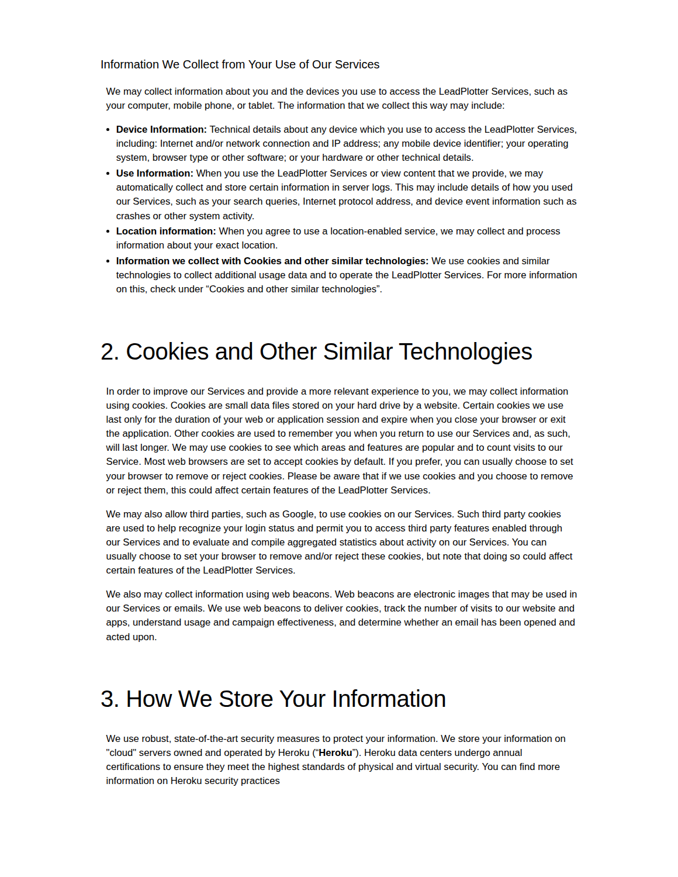Information We Collect from Your Use of Our Services
We may collect information about you and the devices you use to access the LeadPlotter Services, such as your computer, mobile phone, or tablet. The information that we collect this way may include:
Device Information: Technical details about any device which you use to access the LeadPlotter Services, including: Internet and/or network connection and IP address; any mobile device identifier; your operating system, browser type or other software; or your hardware or other technical details.
Use Information: When you use the LeadPlotter Services or view content that we provide, we may automatically collect and store certain information in server logs. This may include details of how you used our Services, such as your search queries, Internet protocol address, and device event information such as crashes or other system activity.
Location information: When you agree to use a location-enabled service, we may collect and process information about your exact location.
Information we collect with Cookies and other similar technologies: We use cookies and similar technologies to collect additional usage data and to operate the LeadPlotter Services. For more information on this, check under “Cookies and other similar technologies”.
2. Cookies and Other Similar Technologies
In order to improve our Services and provide a more relevant experience to you, we may collect information using cookies. Cookies are small data files stored on your hard drive by a website. Certain cookies we use last only for the duration of your web or application session and expire when you close your browser or exit the application. Other cookies are used to remember you when you return to use our Services and, as such, will last longer. We may use cookies to see which areas and features are popular and to count visits to our Service. Most web browsers are set to accept cookies by default. If you prefer, you can usually choose to set your browser to remove or reject cookies. Please be aware that if we use cookies and you choose to remove or reject them, this could affect certain features of the LeadPlotter Services.
We may also allow third parties, such as Google, to use cookies on our Services. Such third party cookies are used to help recognize your login status and permit you to access third party features enabled through our Services and to evaluate and compile aggregated statistics about activity on our Services. You can usually choose to set your browser to remove and/or reject these cookies, but note that doing so could affect certain features of the LeadPlotter Services.
We also may collect information using web beacons. Web beacons are electronic images that may be used in our Services or emails. We use web beacons to deliver cookies, track the number of visits to our website and apps, understand usage and campaign effectiveness, and determine whether an email has been opened and acted upon.
3. How We Store Your Information
We use robust, state-of-the-art security measures to protect your information. We store your information on "cloud" servers owned and operated by Heroku (“Heroku”). Heroku data centers undergo annual certifications to ensure they meet the highest standards of physical and virtual security. You can find more information on Heroku security practices